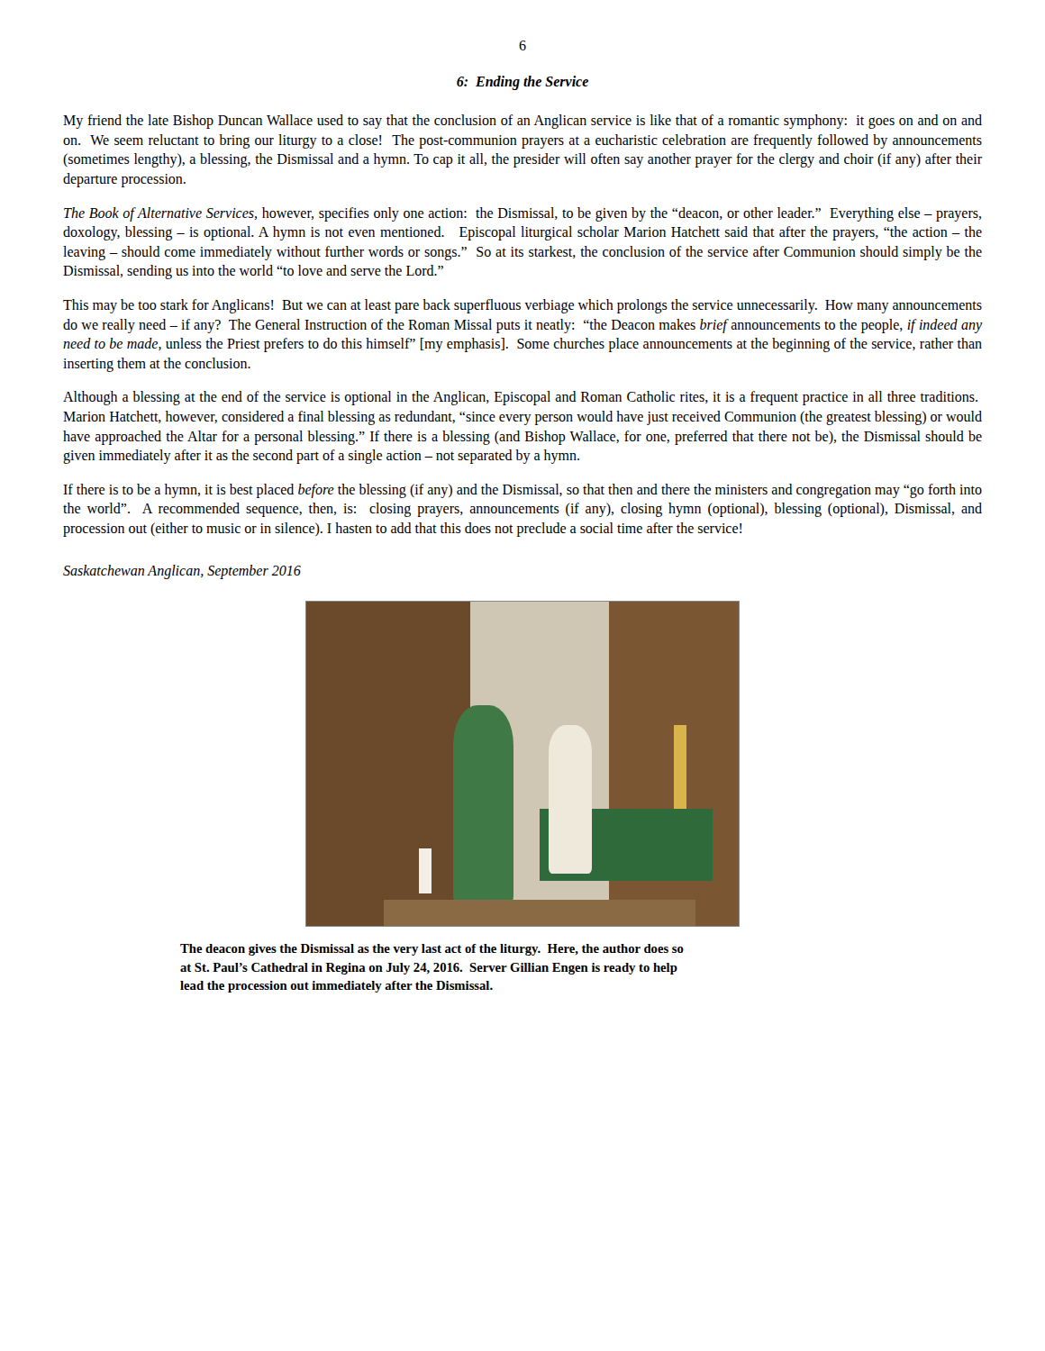6
6: Ending the Service
My friend the late Bishop Duncan Wallace used to say that the conclusion of an Anglican service is like that of a romantic symphony: it goes on and on and on. We seem reluctant to bring our liturgy to a close! The post-communion prayers at a eucharistic celebration are frequently followed by announcements (sometimes lengthy), a blessing, the Dismissal and a hymn. To cap it all, the presider will often say another prayer for the clergy and choir (if any) after their departure procession.
The Book of Alternative Services, however, specifies only one action: the Dismissal, to be given by the “deacon, or other leader.” Everything else – prayers, doxology, blessing – is optional. A hymn is not even mentioned. Episcopal liturgical scholar Marion Hatchett said that after the prayers, “the action – the leaving – should come immediately without further words or songs.” So at its starkest, the conclusion of the service after Communion should simply be the Dismissal, sending us into the world “to love and serve the Lord.”
This may be too stark for Anglicans! But we can at least pare back superfluous verbiage which prolongs the service unnecessarily. How many announcements do we really need – if any? The General Instruction of the Roman Missal puts it neatly: “the Deacon makes brief announcements to the people, if indeed any need to be made, unless the Priest prefers to do this himself” [my emphasis]. Some churches place announcements at the beginning of the service, rather than inserting them at the conclusion.
Although a blessing at the end of the service is optional in the Anglican, Episcopal and Roman Catholic rites, it is a frequent practice in all three traditions. Marion Hatchett, however, considered a final blessing as redundant, “since every person would have just received Communion (the greatest blessing) or would have approached the Altar for a personal blessing.” If there is a blessing (and Bishop Wallace, for one, preferred that there not be), the Dismissal should be given immediately after it as the second part of a single action – not separated by a hymn.
If there is to be a hymn, it is best placed before the blessing (if any) and the Dismissal, so that then and there the ministers and congregation may “go forth into the world”. A recommended sequence, then, is: closing prayers, announcements (if any), closing hymn (optional), blessing (optional), Dismissal, and procession out (either to music or in silence). I hasten to add that this does not preclude a social time after the service!
Saskatchewan Anglican, September 2016
The deacon gives the Dismissal as the very last act of the liturgy. Here, the author does so
at St. Paul’s Cathedral in Regina on July 24, 2016. Server Gillian Engen is ready to help
lead the procession out immediately after the Dismissal.